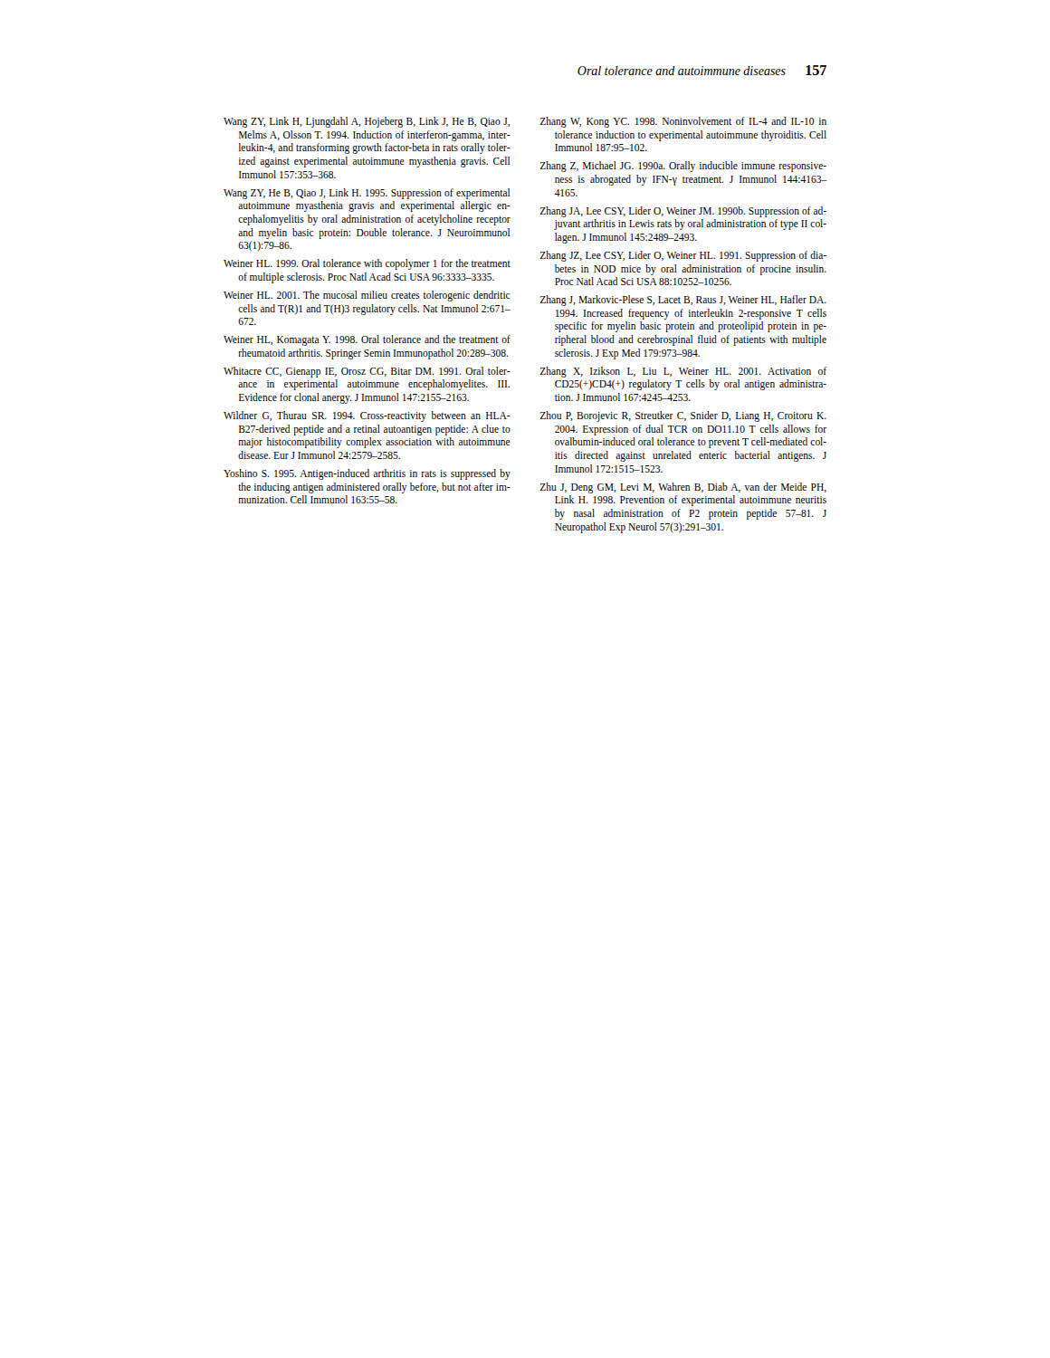Oral tolerance and autoimmune diseases 157
Wang ZY, Link H, Ljungdahl A, Hojeberg B, Link J, He B, Qiao J, Melms A, Olsson T. 1994. Induction of interferon-gamma, interleukin-4, and transforming growth factor-beta in rats orally tolerized against experimental autoimmune myasthenia gravis. Cell Immunol 157:353–368.
Wang ZY, He B, Qiao J, Link H. 1995. Suppression of experimental autoimmune myasthenia gravis and experimental allergic encephalomyelitis by oral administration of acetylcholine receptor and myelin basic protein: Double tolerance. J Neuroimmunol 63(1):79–86.
Weiner HL. 1999. Oral tolerance with copolymer 1 for the treatment of multiple sclerosis. Proc Natl Acad Sci USA 96:3333–3335.
Weiner HL. 2001. The mucosal milieu creates tolerogenic dendritic cells and T(R)1 and T(H)3 regulatory cells. Nat Immunol 2:671–672.
Weiner HL, Komagata Y. 1998. Oral tolerance and the treatment of rheumatoid arthritis. Springer Semin Immunopathol 20:289–308.
Whitacre CC, Gienapp IE, Orosz CG, Bitar DM. 1991. Oral tolerance in experimental autoimmune encephalomyelites. III. Evidence for clonal anergy. J Immunol 147:2155–2163.
Wildner G, Thurau SR. 1994. Cross-reactivity between an HLA-B27-derived peptide and a retinal autoantigen peptide: A clue to major histocompatibility complex association with autoimmune disease. Eur J Immunol 24:2579–2585.
Yoshino S. 1995. Antigen-induced arthritis in rats is suppressed by the inducing antigen administered orally before, but not after immunization. Cell Immunol 163:55–58.
Zhang W, Kong YC. 1998. Noninvolvement of IL-4 and IL-10 in tolerance induction to experimental autoimmune thyroiditis. Cell Immunol 187:95–102.
Zhang Z, Michael JG. 1990a. Orally inducible immune responsiveness is abrogated by IFN-γ treatment. J Immunol 144:4163–4165.
Zhang JA, Lee CSY, Lider O, Weiner JM. 1990b. Suppression of adjuvant arthritis in Lewis rats by oral administration of type II collagen. J Immunol 145:2489–2493.
Zhang JZ, Lee CSY, Lider O, Weiner HL. 1991. Suppression of diabetes in NOD mice by oral administration of procine insulin. Proc Natl Acad Sci USA 88:10252–10256.
Zhang J, Markovic-Plese S, Lacet B, Raus J, Weiner HL, Hafler DA. 1994. Increased frequency of interleukin 2-responsive T cells specific for myelin basic protein and proteolipid protein in peripheral blood and cerebrospinal fluid of patients with multiple sclerosis. J Exp Med 179:973–984.
Zhang X, Izikson L, Liu L, Weiner HL. 2001. Activation of CD25(+)CD4(+) regulatory T cells by oral antigen administration. J Immunol 167:4245–4253.
Zhou P, Borojevic R, Streutker C, Snider D, Liang H, Croitoru K. 2004. Expression of dual TCR on DO11.10 T cells allows for ovalbumin-induced oral tolerance to prevent T cell-mediated colitis directed against unrelated enteric bacterial antigens. J Immunol 172:1515–1523.
Zhu J, Deng GM, Levi M, Wahren B, Diab A, van der Meide PH, Link H. 1998. Prevention of experimental autoimmune neuritis by nasal administration of P2 protein peptide 57–81. J Neuropathol Exp Neurol 57(3):291–301.